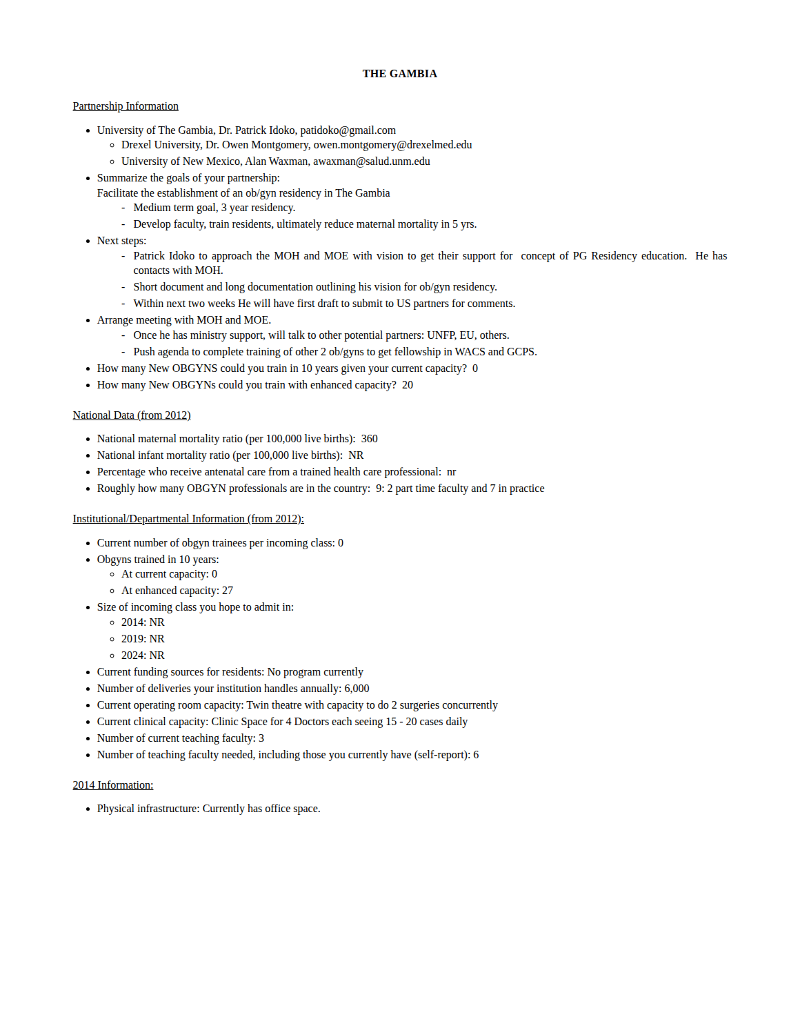THE GAMBIA
Partnership Information
University of The Gambia, Dr. Patrick Idoko, patidoko@gmail.com
Drexel University, Dr. Owen Montgomery, owen.montgomery@drexelmed.edu
University of New Mexico, Alan Waxman, awaxman@salud.unm.edu
Summarize the goals of your partnership:
Facilitate the establishment of an ob/gyn residency in The Gambia
Medium term goal, 3 year residency.
Develop faculty, train residents, ultimately reduce maternal mortality in 5 yrs.
Next steps:
Patrick Idoko to approach the MOH and MOE with vision to get their support for concept of PG Residency education. He has contacts with MOH.
Short document and long documentation outlining his vision for ob/gyn residency.
Within next two weeks He will have first draft to submit to US partners for comments.
Arrange meeting with MOH and MOE.
Once he has ministry support, will talk to other potential partners: UNFP, EU, others.
Push agenda to complete training of other 2 ob/gyns to get fellowship in WACS and GCPS.
How many New OBGYNS could you train in 10 years given your current capacity? 0
How many New OBGYNs could you train with enhanced capacity? 20
National Data (from 2012)
National maternal mortality ratio (per 100,000 live births): 360
National infant mortality ratio (per 100,000 live births): NR
Percentage who receive antenatal care from a trained health care professional: nr
Roughly how many OBGYN professionals are in the country: 9: 2 part time faculty and 7 in practice
Institutional/Departmental Information (from 2012):
Current number of obgyn trainees per incoming class: 0
Obgyns trained in 10 years:
At current capacity: 0
At enhanced capacity: 27
Size of incoming class you hope to admit in:
2014: NR
2019: NR
2024: NR
Current funding sources for residents: No program currently
Number of deliveries your institution handles annually: 6,000
Current operating room capacity: Twin theatre with capacity to do 2 surgeries concurrently
Current clinical capacity: Clinic Space for 4 Doctors each seeing 15 - 20 cases daily
Number of current teaching faculty: 3
Number of teaching faculty needed, including those you currently have (self-report): 6
2014 Information:
Physical infrastructure: Currently has office space.